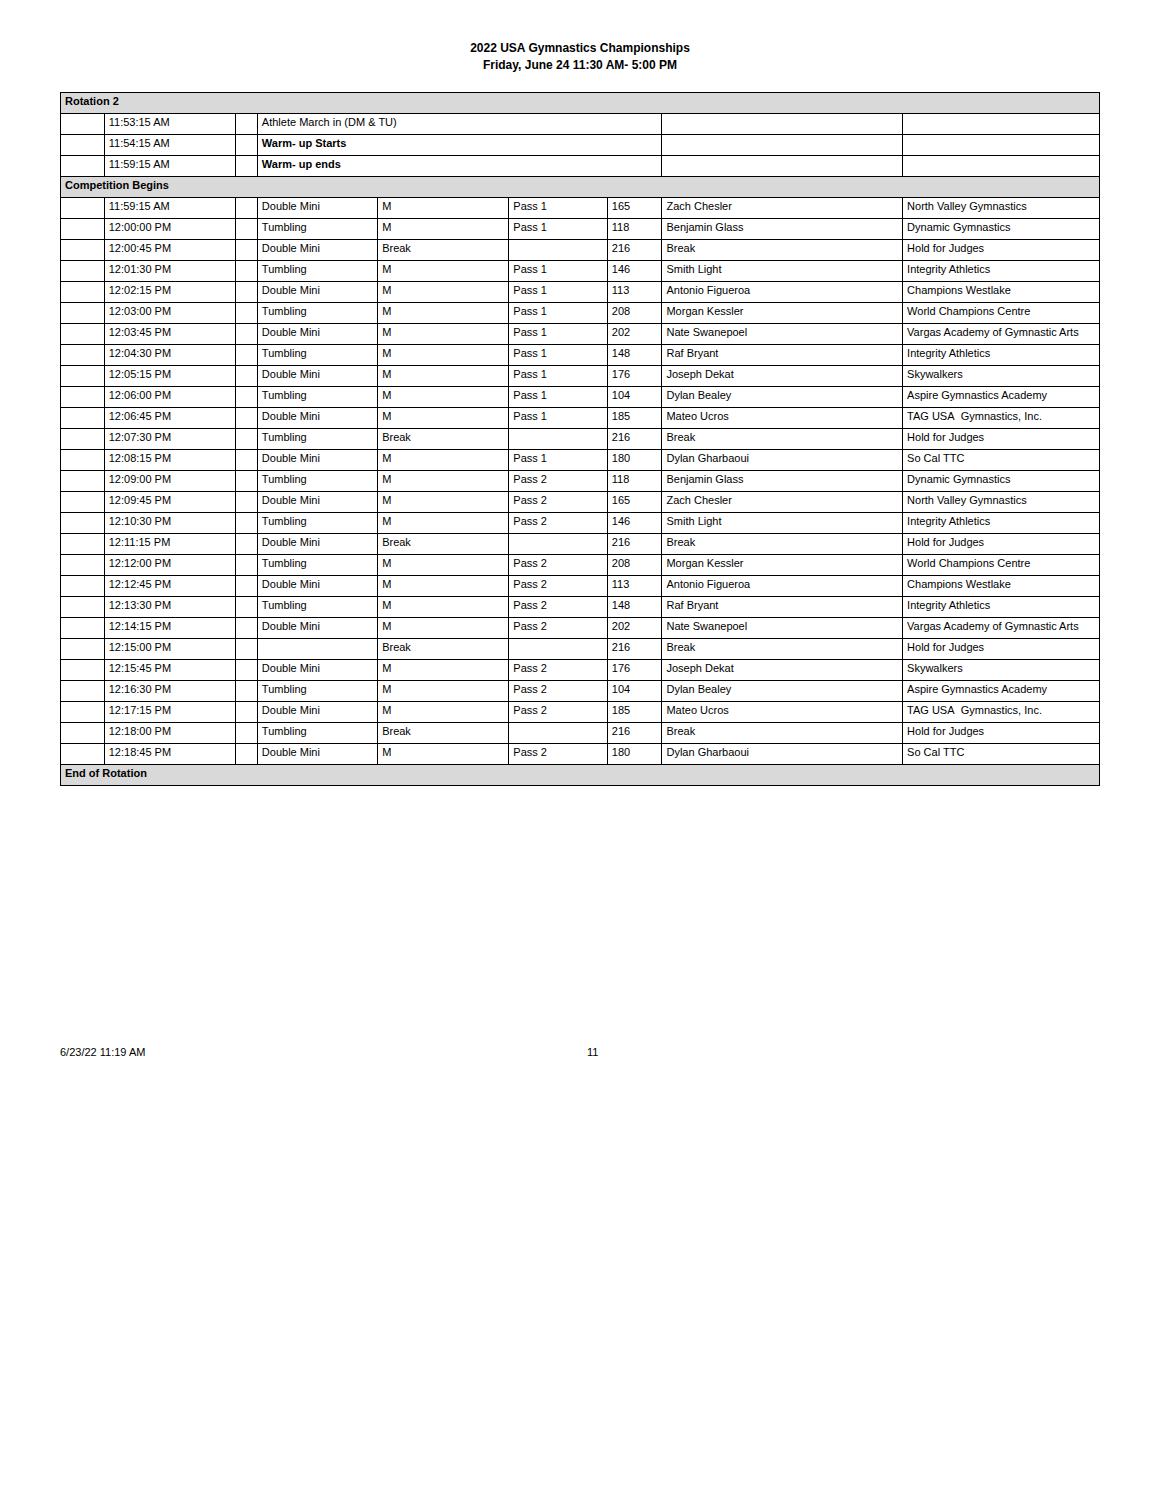2022 USA Gymnastics Championships
Friday, June 24 11:30 AM- 5:00 PM
| Rotation 2 |
| | 11:53:15 AM | | Athlete March in (DM & TU) | | |
| | 11:54:15 AM | | Warm- up Starts | | |
| | 11:59:15 AM | | Warm- up ends | | |
| Competition Begins |
| | 11:59:15 AM | | Double Mini | M | Pass 1 | 165 | Zach Chesler | North Valley Gymnastics |
| | 12:00:00 PM | | Tumbling | M | Pass 1 | 118 | Benjamin Glass | Dynamic Gymnastics |
| | 12:00:45 PM | | Double Mini | Break | | 216 | Break | Hold for Judges |
| | 12:01:30 PM | | Tumbling | M | Pass 1 | 146 | Smith Light | Integrity Athletics |
| | 12:02:15 PM | | Double Mini | M | Pass 1 | 113 | Antonio Figueroa | Champions Westlake |
| | 12:03:00 PM | | Tumbling | M | Pass 1 | 208 | Morgan Kessler | World Champions Centre |
| | 12:03:45 PM | | Double Mini | M | Pass 1 | 202 | Nate Swanepoel | Vargas Academy of Gymnastic Arts |
| | 12:04:30 PM | | Tumbling | M | Pass 1 | 148 | Raf Bryant | Integrity Athletics |
| | 12:05:15 PM | | Double Mini | M | Pass 1 | 176 | Joseph Dekat | Skywalkers |
| | 12:06:00 PM | | Tumbling | M | Pass 1 | 104 | Dylan Bealey | Aspire Gymnastics Academy |
| | 12:06:45 PM | | Double Mini | M | Pass 1 | 185 | Mateo Ucros | TAG USA Gymnastics, Inc. |
| | 12:07:30 PM | | Tumbling | Break | | 216 | Break | Hold for Judges |
| | 12:08:15 PM | | Double Mini | M | Pass 1 | 180 | Dylan Gharbaoui | So Cal TTC |
| | 12:09:00 PM | | Tumbling | M | Pass 2 | 118 | Benjamin Glass | Dynamic Gymnastics |
| | 12:09:45 PM | | Double Mini | M | Pass 2 | 165 | Zach Chesler | North Valley Gymnastics |
| | 12:10:30 PM | | Tumbling | M | Pass 2 | 146 | Smith Light | Integrity Athletics |
| | 12:11:15 PM | | Double Mini | Break | | 216 | Break | Hold for Judges |
| | 12:12:00 PM | | Tumbling | M | Pass 2 | 208 | Morgan Kessler | World Champions Centre |
| | 12:12:45 PM | | Double Mini | M | Pass 2 | 113 | Antonio Figueroa | Champions Westlake |
| | 12:13:30 PM | | Tumbling | M | Pass 2 | 148 | Raf Bryant | Integrity Athletics |
| | 12:14:15 PM | | Double Mini | M | Pass 2 | 202 | Nate Swanepoel | Vargas Academy of Gymnastic Arts |
| | 12:15:00 PM | | | Break | | 216 | Break | Hold for Judges |
| | 12:15:45 PM | | Double Mini | M | Pass 2 | 176 | Joseph Dekat | Skywalkers |
| | 12:16:30 PM | | Tumbling | M | Pass 2 | 104 | Dylan Bealey | Aspire Gymnastics Academy |
| | 12:17:15 PM | | Double Mini | M | Pass 2 | 185 | Mateo Ucros | TAG USA Gymnastics, Inc. |
| | 12:18:00 PM | | Tumbling | Break | | 216 | Break | Hold for Judges |
| | 12:18:45 PM | | Double Mini | M | Pass 2 | 180 | Dylan Gharbaoui | So Cal TTC |
| End of Rotation |
6/23/22 11:19 AM 11